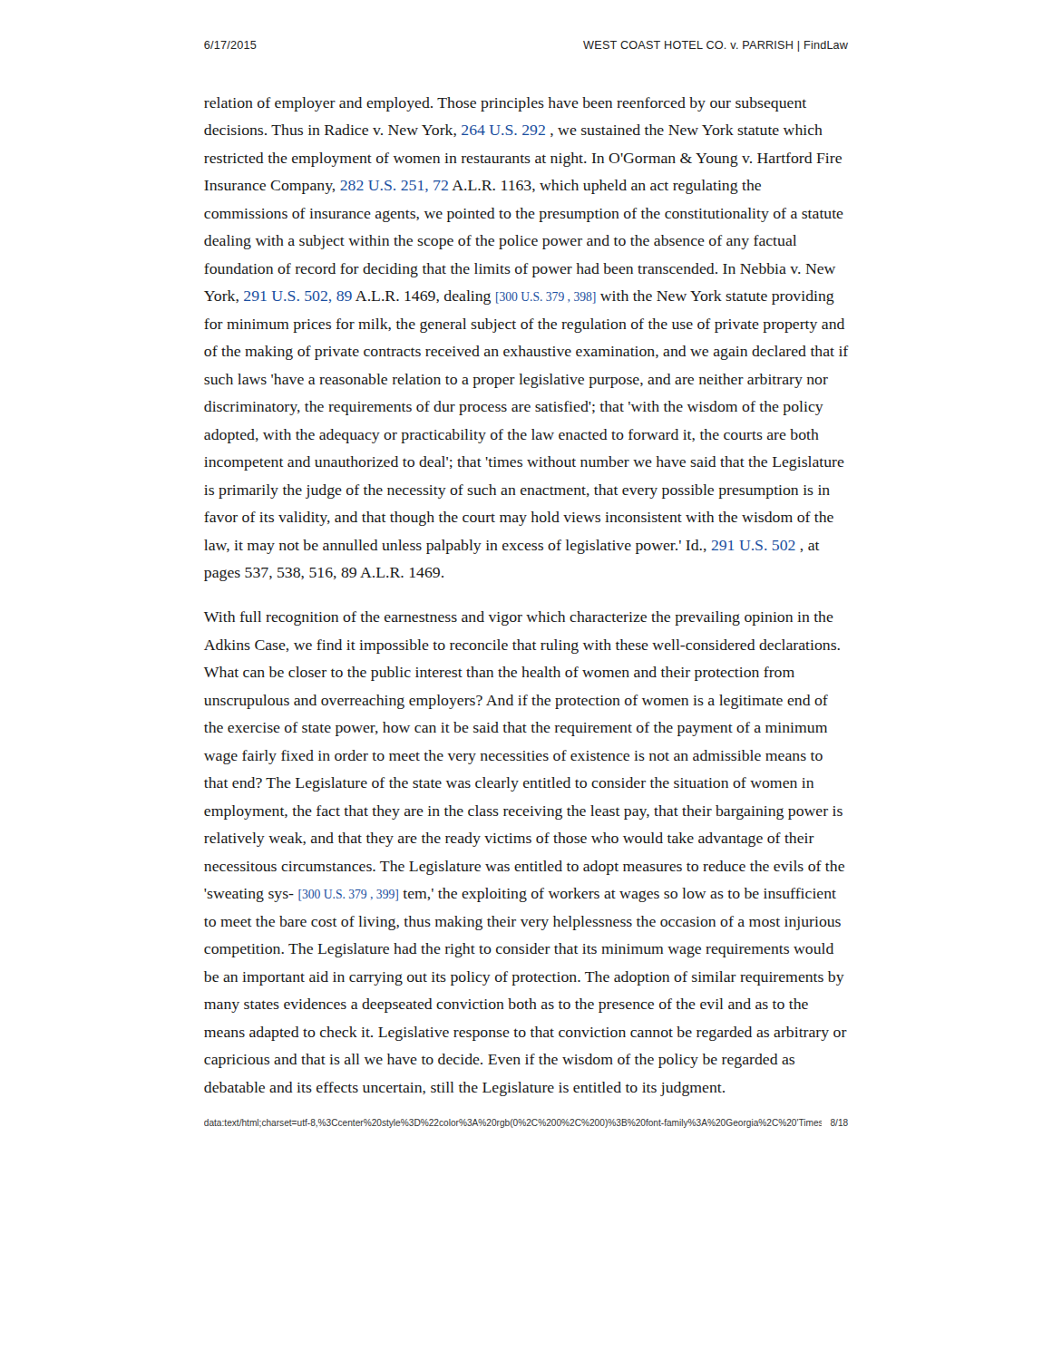6/17/2015 WEST COAST HOTEL CO. v. PARRISH | FindLaw
relation of employer and employed. Those principles have been reenforced by our subsequent decisions. Thus in Radice v. New York, 264 U.S. 292 , we sustained the New York statute which restricted the employment of women in restaurants at night. In O'Gorman & Young v. Hartford Fire Insurance Company, 282 U.S. 251, 72 A.L.R. 1163, which upheld an act regulating the commissions of insurance agents, we pointed to the presumption of the constitutionality of a statute dealing with a subject within the scope of the police power and to the absence of any factual foundation of record for deciding that the limits of power had been transcended. In Nebbia v. New York, 291 U.S. 502, 89 A.L.R. 1469, dealing [300 U.S. 379 , 398] with the New York statute providing for minimum prices for milk, the general subject of the regulation of the use of private property and of the making of private contracts received an exhaustive examination, and we again declared that if such laws 'have a reasonable relation to a proper legislative purpose, and are neither arbitrary nor discriminatory, the requirements of dur process are satisfied'; that 'with the wisdom of the policy adopted, with the adequacy or practicability of the law enacted to forward it, the courts are both incompetent and unauthorized to deal'; that 'times without number we have said that the Legislature is primarily the judge of the necessity of such an enactment, that every possible presumption is in favor of its validity, and that though the court may hold views inconsistent with the wisdom of the law, it may not be annulled unless palpably in excess of legislative power.' Id., 291 U.S. 502 , at pages 537, 538, 516, 89 A.L.R. 1469.
With full recognition of the earnestness and vigor which characterize the prevailing opinion in the Adkins Case, we find it impossible to reconcile that ruling with these well-considered declarations. What can be closer to the public interest than the health of women and their protection from unscrupulous and overreaching employers? And if the protection of women is a legitimate end of the exercise of state power, how can it be said that the requirement of the payment of a minimum wage fairly fixed in order to meet the very necessities of existence is not an admissible means to that end? The Legislature of the state was clearly entitled to consider the situation of women in employment, the fact that they are in the class receiving the least pay, that their bargaining power is relatively weak, and that they are the ready victims of those who would take advantage of their necessitous circumstances. The Legislature was entitled to adopt measures to reduce the evils of the 'sweating sys- [300 U.S. 379 , 399] tem,' the exploiting of workers at wages so low as to be insufficient to meet the bare cost of living, thus making their very helplessness the occasion of a most injurious competition. The Legislature had the right to consider that its minimum wage requirements would be an important aid in carrying out its policy of protection. The adoption of similar requirements by many states evidences a deepseated conviction both as to the presence of the evil and as to the means adapted to check it. Legislative response to that conviction cannot be regarded as arbitrary or capricious and that is all we have to decide. Even if the wisdom of the policy be regarded as debatable and its effects uncertain, still the Legislature is entitled to its judgment.
data:text/html;charset=utf-8,%3Ccenter%20style%3D%22color%3A%20rgb(0%2C%200%2C%200)%3B%20font-family%3A%20Georgia%2C%20'Times%2… 8/18